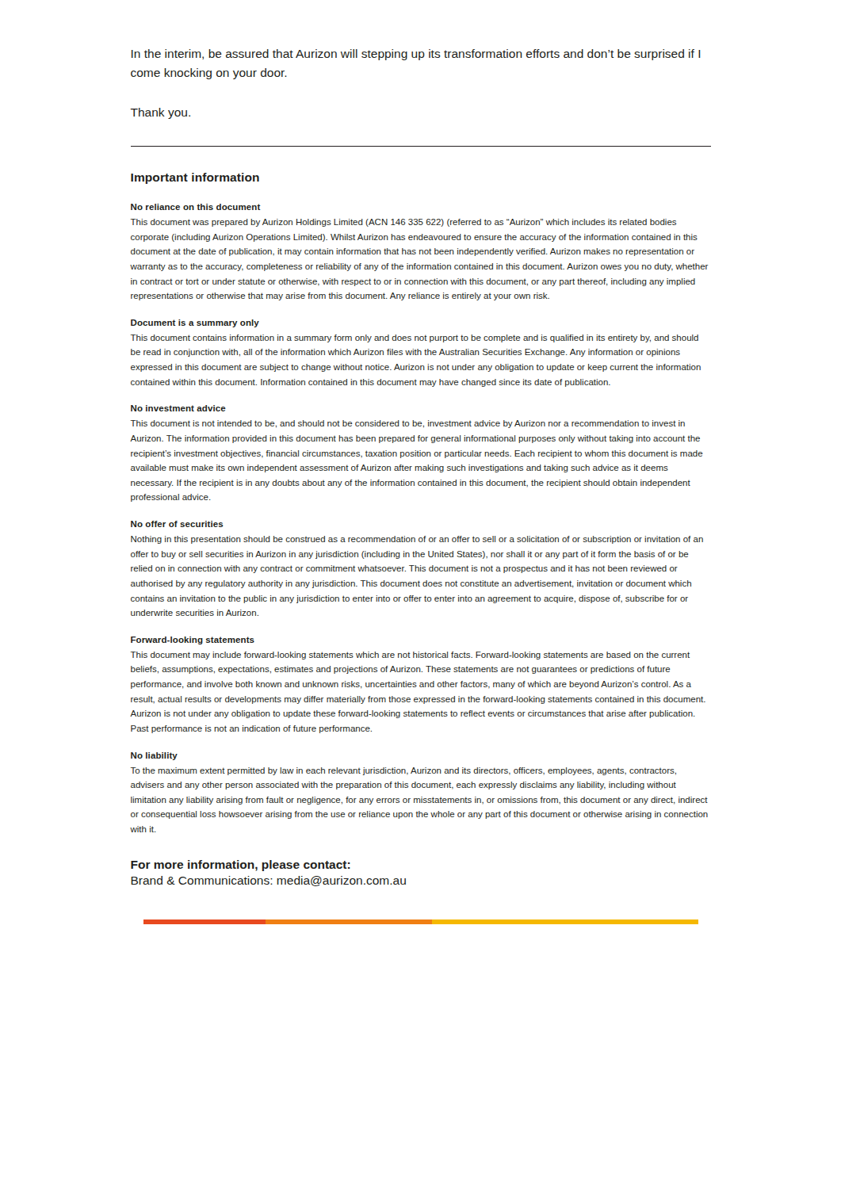In the interim, be assured that Aurizon will stepping up its transformation efforts and don’t be surprised if I come knocking on your door.
Thank you.
Important information
No reliance on this document
This document was prepared by Aurizon Holdings Limited (ACN 146 335 622) (referred to as “Aurizon” which includes its related bodies corporate (including Aurizon Operations Limited). Whilst Aurizon has endeavoured to ensure the accuracy of the information contained in this document at the date of publication, it may contain information that has not been independently verified. Aurizon makes no representation or warranty as to the accuracy, completeness or reliability of any of the information contained in this document. Aurizon owes you no duty, whether in contract or tort or under statute or otherwise, with respect to or in connection with this document, or any part thereof, including any implied representations or otherwise that may arise from this document. Any reliance is entirely at your own risk.
Document is a summary only
This document contains information in a summary form only and does not purport to be complete and is qualified in its entirety by, and should be read in conjunction with, all of the information which Aurizon files with the Australian Securities Exchange. Any information or opinions expressed in this document are subject to change without notice. Aurizon is not under any obligation to update or keep current the information contained within this document. Information contained in this document may have changed since its date of publication.
No investment advice
This document is not intended to be, and should not be considered to be, investment advice by Aurizon nor a recommendation to invest in Aurizon. The information provided in this document has been prepared for general informational purposes only without taking into account the recipient’s investment objectives, financial circumstances, taxation position or particular needs. Each recipient to whom this document is made available must make its own independent assessment of Aurizon after making such investigations and taking such advice as it deems necessary. If the recipient is in any doubts about any of the information contained in this document, the recipient should obtain independent professional advice.
No offer of securities
Nothing in this presentation should be construed as a recommendation of or an offer to sell or a solicitation of or subscription or invitation of an offer to buy or sell securities in Aurizon in any jurisdiction (including in the United States), nor shall it or any part of it form the basis of or be relied on in connection with any contract or commitment whatsoever. This document is not a prospectus and it has not been reviewed or authorised by any regulatory authority in any jurisdiction. This document does not constitute an advertisement, invitation or document which contains an invitation to the public in any jurisdiction to enter into or offer to enter into an agreement to acquire, dispose of, subscribe for or underwrite securities in Aurizon.
Forward-looking statements
This document may include forward-looking statements which are not historical facts. Forward-looking statements are based on the current beliefs, assumptions, expectations, estimates and projections of Aurizon. These statements are not guarantees or predictions of future performance, and involve both known and unknown risks, uncertainties and other factors, many of which are beyond Aurizon’s control. As a result, actual results or developments may differ materially from those expressed in the forward-looking statements contained in this document. Aurizon is not under any obligation to update these forward-looking statements to reflect events or circumstances that arise after publication. Past performance is not an indication of future performance.
No liability
To the maximum extent permitted by law in each relevant jurisdiction, Aurizon and its directors, officers, employees, agents, contractors, advisers and any other person associated with the preparation of this document, each expressly disclaims any liability, including without limitation any liability arising from fault or negligence, for any errors or misstatements in, or omissions from, this document or any direct, indirect or consequential loss howsoever arising from the use or reliance upon the whole or any part of this document or otherwise arising in connection with it.
For more information, please contact:
Brand & Communications: media@aurizon.com.au